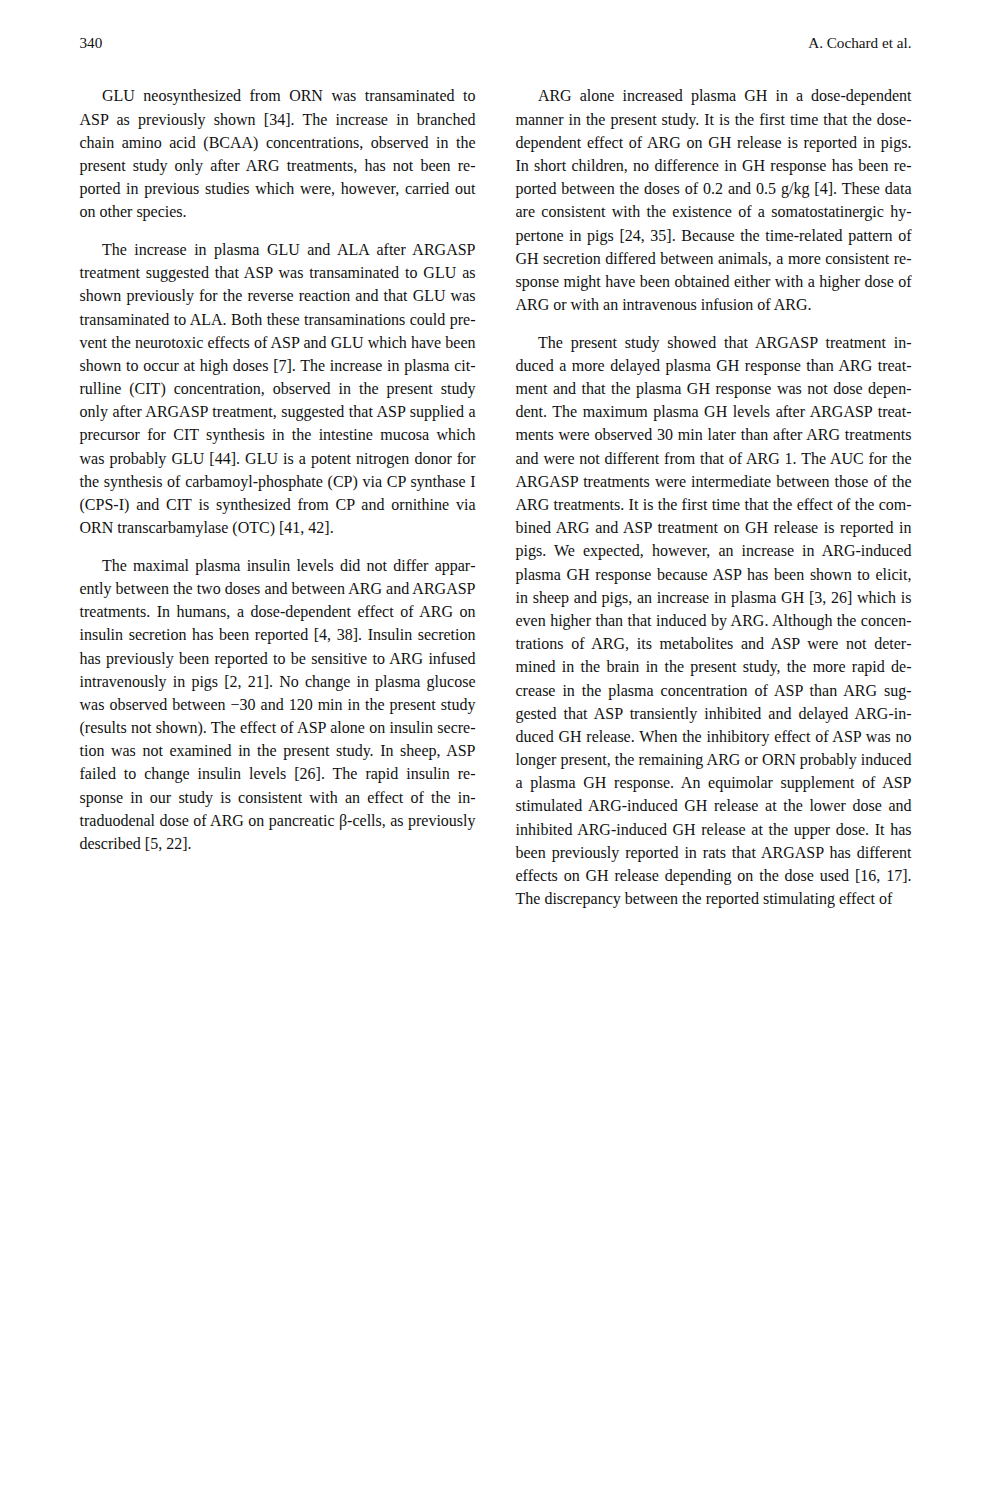340 A. Cochard et al.
GLU neosynthesized from ORN was transaminated to ASP as previously shown [34]. The increase in branched chain amino acid (BCAA) concentrations, observed in the present study only after ARG treatments, has not been reported in previous studies which were, however, carried out on other species.
The increase in plasma GLU and ALA after ARGASP treatment suggested that ASP was transaminated to GLU as shown previously for the reverse reaction and that GLU was transaminated to ALA. Both these transaminations could prevent the neurotoxic effects of ASP and GLU which have been shown to occur at high doses [7]. The increase in plasma citrulline (CIT) concentration, observed in the present study only after ARGASP treatment, suggested that ASP supplied a precursor for CIT synthesis in the intestine mucosa which was probably GLU [44]. GLU is a potent nitrogen donor for the synthesis of carbamoyl-phosphate (CP) via CP synthase I (CPS-I) and CIT is synthesized from CP and ornithine via ORN transcarbamylase (OTC) [41, 42].
The maximal plasma insulin levels did not differ apparently between the two doses and between ARG and ARGASP treatments. In humans, a dose-dependent effect of ARG on insulin secretion has been reported [4, 38]. Insulin secretion has previously been reported to be sensitive to ARG infused intravenously in pigs [2, 21]. No change in plasma glucose was observed between −30 and 120 min in the present study (results not shown). The effect of ASP alone on insulin secretion was not examined in the present study. In sheep, ASP failed to change insulin levels [26]. The rapid insulin response in our study is consistent with an effect of the intraduodenal dose of ARG on pancreatic β-cells, as previously described [5, 22].
ARG alone increased plasma GH in a dose-dependent manner in the present study. It is the first time that the dose-dependent effect of ARG on GH release is reported in pigs. In short children, no difference in GH response has been reported between the doses of 0.2 and 0.5 g/kg [4]. These data are consistent with the existence of a somatostatinergic hypertone in pigs [24, 35]. Because the time-related pattern of GH secretion differed between animals, a more consistent response might have been obtained either with a higher dose of ARG or with an intravenous infusion of ARG.
The present study showed that ARGASP treatment induced a more delayed plasma GH response than ARG treatment and that the plasma GH response was not dose dependent. The maximum plasma GH levels after ARGASP treatments were observed 30 min later than after ARG treatments and were not different from that of ARG 1. The AUC for the ARGASP treatments were intermediate between those of the ARG treatments. It is the first time that the effect of the combined ARG and ASP treatment on GH release is reported in pigs. We expected, however, an increase in ARG-induced plasma GH response because ASP has been shown to elicit, in sheep and pigs, an increase in plasma GH [3, 26] which is even higher than that induced by ARG. Although the concentrations of ARG, its metabolites and ASP were not determined in the brain in the present study, the more rapid decrease in the plasma concentration of ASP than ARG suggested that ASP transiently inhibited and delayed ARG-induced GH release. When the inhibitory effect of ASP was no longer present, the remaining ARG or ORN probably induced a plasma GH response. An equimolar supplement of ASP stimulated ARG-induced GH release at the lower dose and inhibited ARG-induced GH release at the upper dose. It has been previously reported in rats that ARGASP has different effects on GH release depending on the dose used [16, 17]. The discrepancy between the reported stimulating effect of